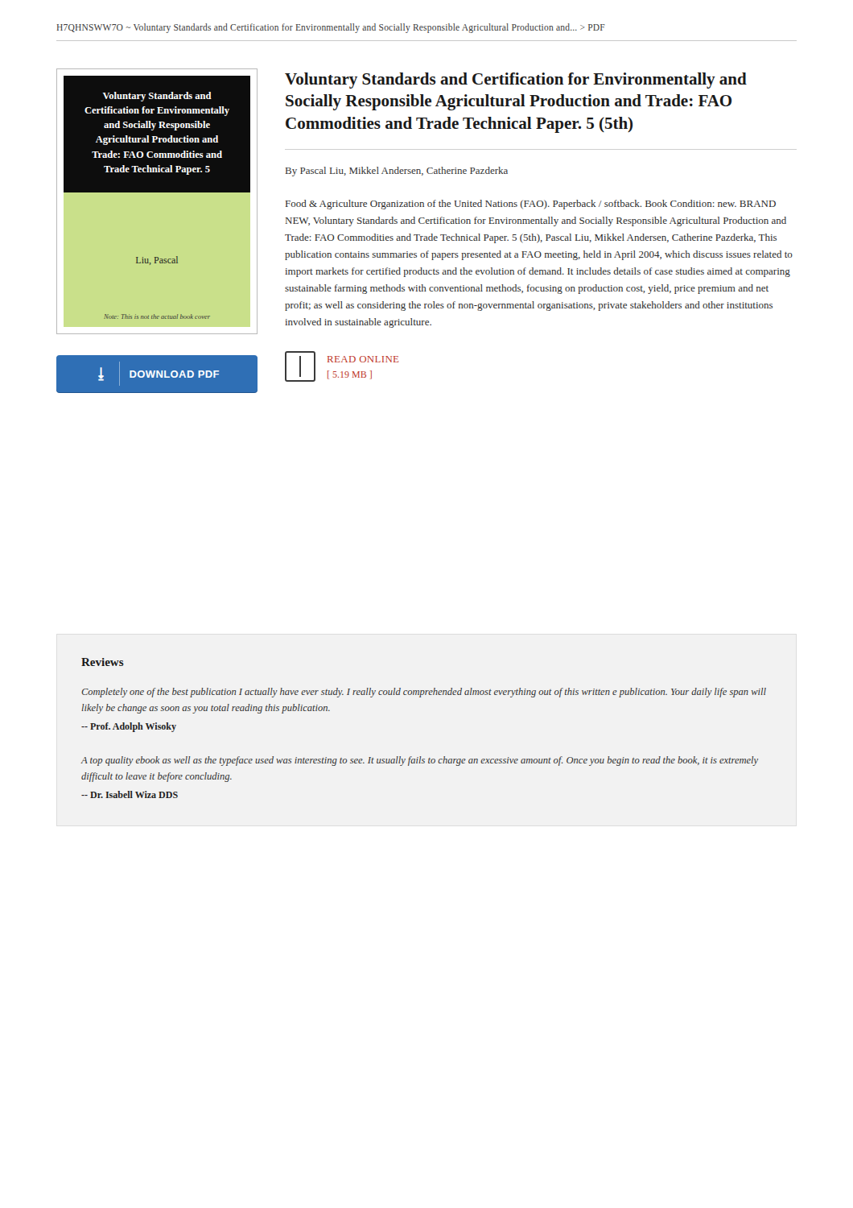H7QHNSWW7O ~ Voluntary Standards and Certification for Environmentally and Socially Responsible Agricultural Production and... > PDF
Voluntary Standards and
Certification for Environmentally
and Socially Responsible
Agricultural Production and
Trade: FAO Commodities and
Trade Technical Paper. 5
Liu, Pascal
Note: This is not the actual book cover
⭳ DOWNLOAD PDF
Voluntary Standards and Certification for Environmentally and Socially Responsible Agricultural Production and Trade: FAO Commodities and Trade Technical Paper. 5 (5th)
By Pascal Liu, Mikkel Andersen, Catherine Pazderka
Food & Agriculture Organization of the United Nations (FAO). Paperback / softback. Book Condition: new. BRAND NEW, Voluntary Standards and Certification for Environmentally and Socially Responsible Agricultural Production and Trade: FAO Commodities and Trade Technical Paper. 5 (5th), Pascal Liu, Mikkel Andersen, Catherine Pazderka, This publication contains summaries of papers presented at a FAO meeting, held in April 2004, which discuss issues related to import markets for certified products and the evolution of demand. It includes details of case studies aimed at comparing sustainable farming methods with conventional methods, focusing on production cost, yield, price premium and net profit; as well as considering the roles of non-governmental organisations, private stakeholders and other institutions involved in sustainable agriculture.
READ ONLINE
[ 5.19 MB ]
Reviews
Completely one of the best publication I actually have ever study. I really could comprehended almost everything out of this written e publication. Your daily life span will likely be change as soon as you total reading this publication.
-- Prof. Adolph Wisoky
A top quality ebook as well as the typeface used was interesting to see. It usually fails to charge an excessive amount of. Once you begin to read the book, it is extremely difficult to leave it before concluding.
-- Dr. Isabell Wiza DDS